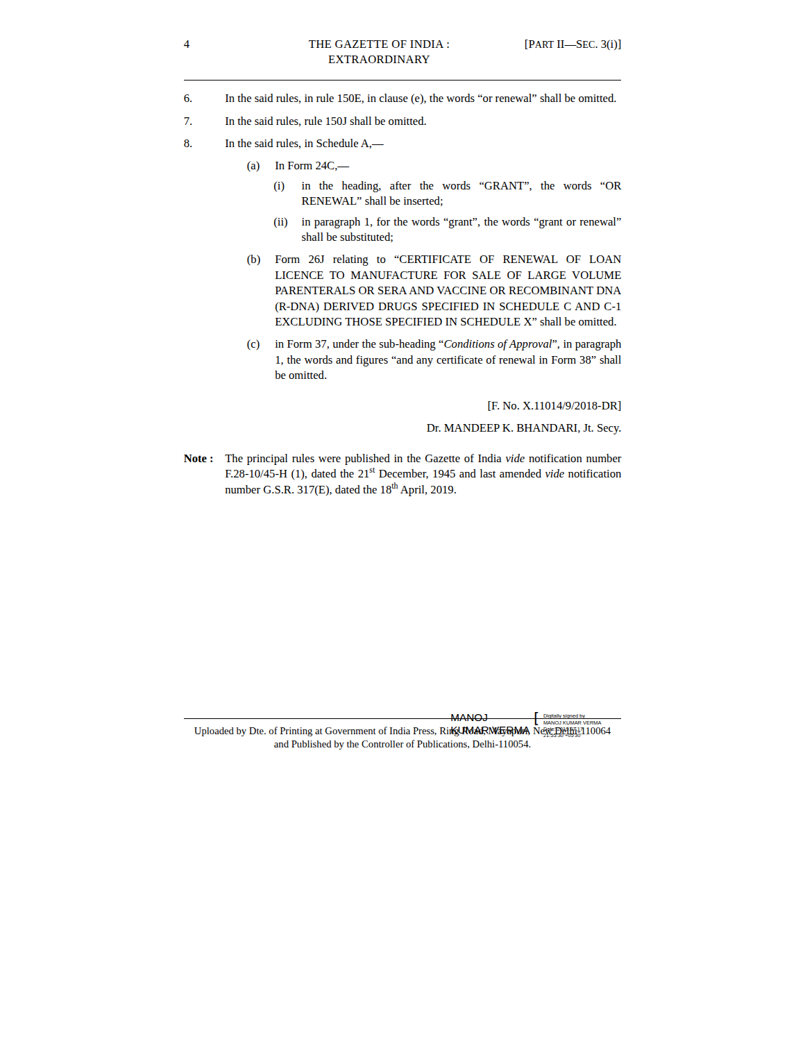4
THE GAZETTE OF INDIA : EXTRAORDINARY
[PART II—SEC. 3(i)]
6.
In the said rules, in rule 150E, in clause (e), the words “or renewal” shall be omitted.
7.
In the said rules, rule 150J shall be omitted.
8.
In the said rules, in Schedule A,―
(a)
In Form 24C,―
(i)
in the heading, after the words “GRANT”, the words “OR RENEWAL” shall be inserted;
(ii)
in paragraph 1, for the words “grant”, the words “grant or renewal” shall be substituted;
(b)
Form 26J relating to “CERTIFICATE OF RENEWAL OF LOAN LICENCE TO MANUFACTURE FOR SALE OF LARGE VOLUME PARENTERALS OR SERA AND VACCINE OR RECOMBINANT DNA (R-DNA) DERIVED DRUGS SPECIFIED IN SCHEDULE C AND C-1 EXCLUDING THOSE SPECIFIED IN SCHEDULE X” shall be omitted.
(c)
in Form 37, under the sub-heading “Conditions of Approval”, in paragraph 1, the words and figures “and any certificate of renewal in Form 38” shall be omitted.
[F. No. X.11014/9/2018-DR]
Dr. MANDEEP K. BHANDARI, Jt. Secy.
Note :
The principal rules were published in the Gazette of India vide notification number F.28-10/45-H (1), dated the 21st December, 1945 and last amended vide notification number G.S.R. 317(E), dated the 18th April, 2019.
Uploaded by Dte. of Printing at Government of India Press, Ring Road, Mayapuri, New Delhi-110064
and Published by the Controller of Publications, Delhi-110054.
MANOJ
KUMAR VERMA
⁅
Digitally signed by
MANOJ KUMAR VERMA
Date: 2019.07.17
21:55:30 +05'30'